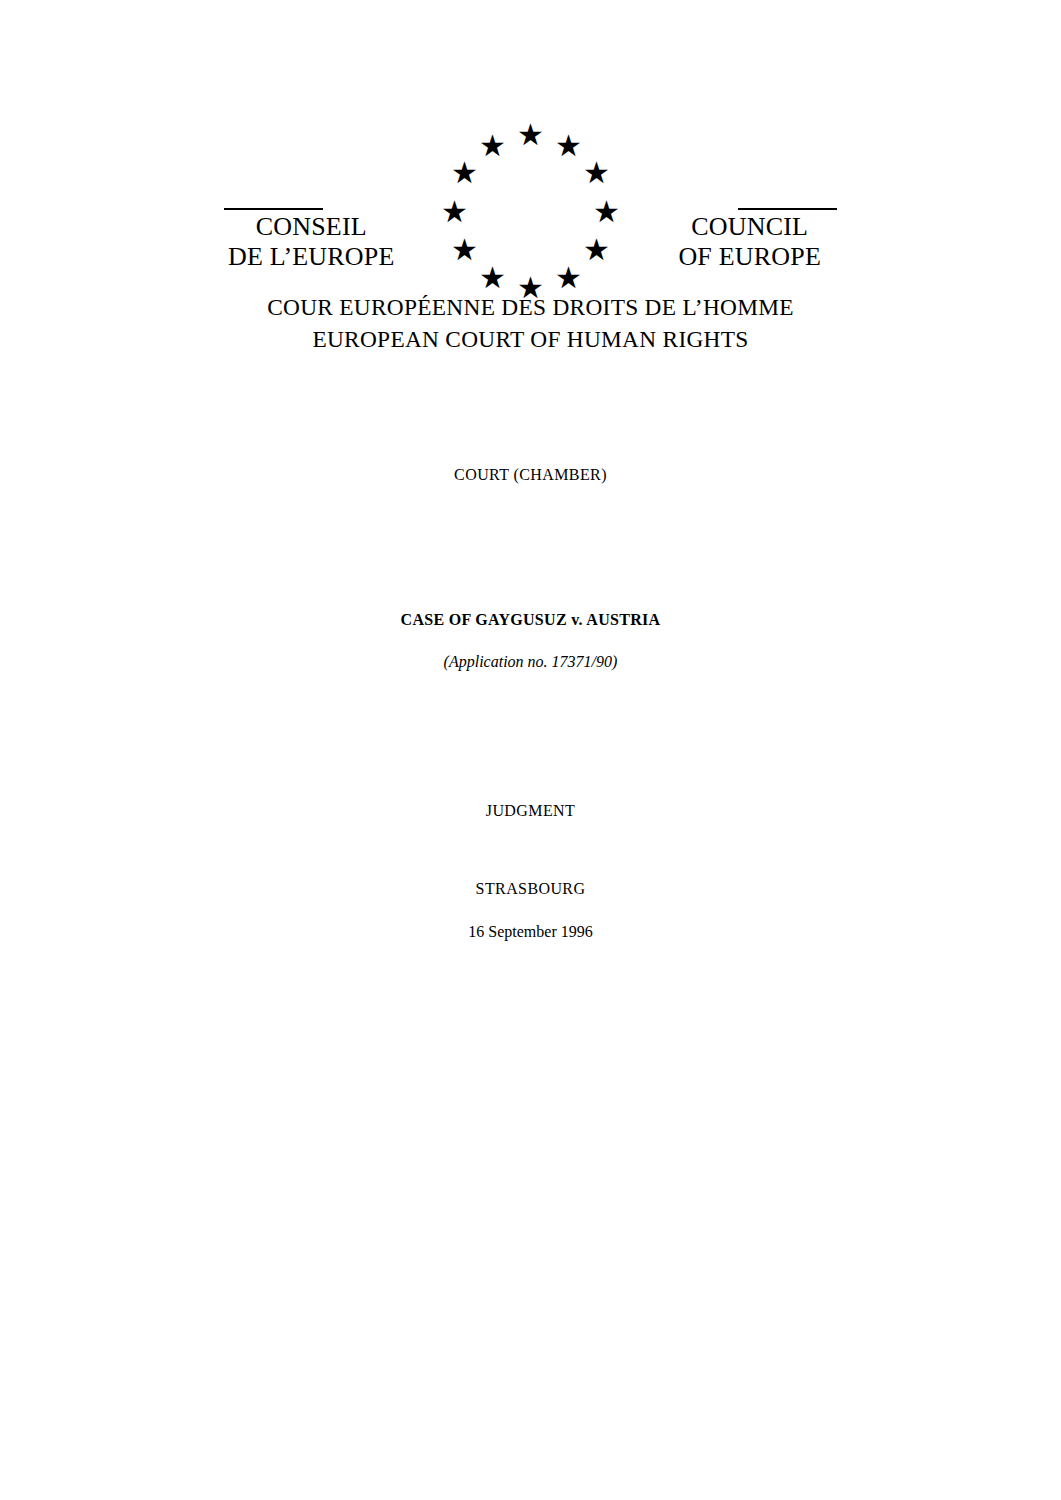★ ★ ★ ★ ★ ★ ★ ★ ★ ★ ★ ★
CONSEIL
DE L’EUROPE
COUNCIL
OF EUROPE
COUR EUROPÉENNE DES DROITS DE L’HOMME
EUROPEAN COURT OF HUMAN RIGHTS
COURT (CHAMBER)
CASE OF GAYGUSUZ v. AUSTRIA
(Application no. 17371/90)
JUDGMENT
STRASBOURG
16 September 1996